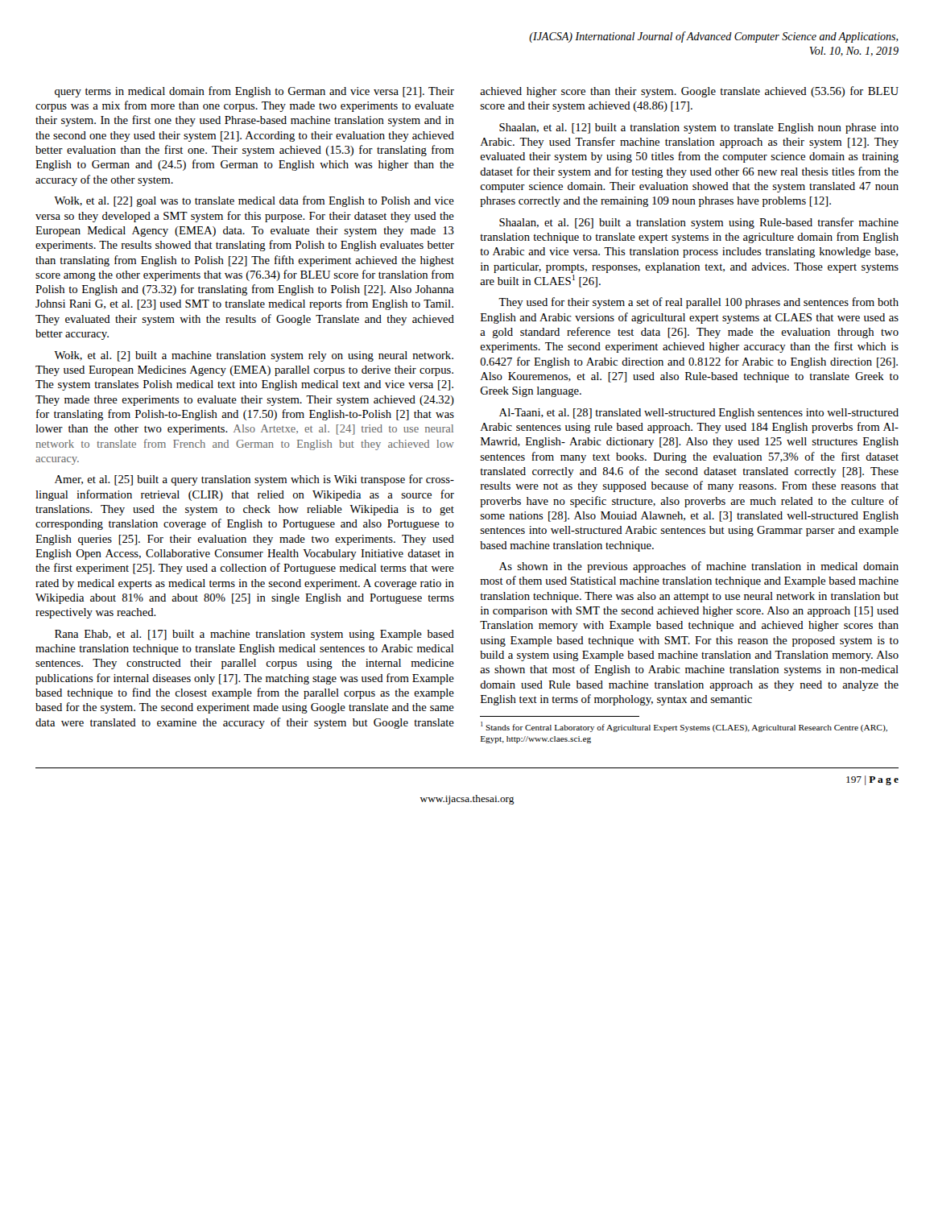(IJACSA) International Journal of Advanced Computer Science and Applications,
Vol. 10, No. 1, 2019
query terms in medical domain from English to German and vice versa [21]. Their corpus was a mix from more than one corpus. They made two experiments to evaluate their system. In the first one they used Phrase-based machine translation system and in the second one they used their system [21]. According to their evaluation they achieved better evaluation than the first one. Their system achieved (15.3) for translating from English to German and (24.5) from German to English which was higher than the accuracy of the other system.
Wołk, et al. [22] goal was to translate medical data from English to Polish and vice versa so they developed a SMT system for this purpose. For their dataset they used the European Medical Agency (EMEA) data. To evaluate their system they made 13 experiments. The results showed that translating from Polish to English evaluates better than translating from English to Polish [22] The fifth experiment achieved the highest score among the other experiments that was (76.34) for BLEU score for translation from Polish to English and (73.32) for translating from English to Polish [22]. Also Johanna Johnsi Rani G, et al. [23] used SMT to translate medical reports from English to Tamil. They evaluated their system with the results of Google Translate and they achieved better accuracy.
Wołk, et al. [2] built a machine translation system rely on using neural network. They used European Medicines Agency (EMEA) parallel corpus to derive their corpus. The system translates Polish medical text into English medical text and vice versa [2]. They made three experiments to evaluate their system. Their system achieved (24.32) for translating from Polish-to-English and (17.50) from English-to-Polish [2] that was lower than the other two experiments. Also Artetxe, et al. [24] tried to use neural network to translate from French and German to English but they achieved low accuracy.
Amer, et al. [25] built a query translation system which is Wiki transpose for cross-lingual information retrieval (CLIR) that relied on Wikipedia as a source for translations. They used the system to check how reliable Wikipedia is to get corresponding translation coverage of English to Portuguese and also Portuguese to English queries [25]. For their evaluation they made two experiments. They used English Open Access, Collaborative Consumer Health Vocabulary Initiative dataset in the first experiment [25]. They used a collection of Portuguese medical terms that were rated by medical experts as medical terms in the second experiment. A coverage ratio in Wikipedia about 81% and about 80% [25] in single English and Portuguese terms respectively was reached.
Rana Ehab, et al. [17] built a machine translation system using Example based machine translation technique to translate English medical sentences to Arabic medical sentences. They constructed their parallel corpus using the internal medicine publications for internal diseases only [17]. The matching stage was used from Example based technique to find the closest example from the parallel corpus as the example based for the system. The second experiment made using Google translate and the same data were translated to examine the accuracy of their system but Google translate achieved higher score than their system. Google translate achieved (53.56) for BLEU score and their system achieved (48.86) [17].
Shaalan, et al. [12] built a translation system to translate English noun phrase into Arabic. They used Transfer machine translation approach as their system [12]. They evaluated their system by using 50 titles from the computer science domain as training dataset for their system and for testing they used other 66 new real thesis titles from the computer science domain. Their evaluation showed that the system translated 47 noun phrases correctly and the remaining 109 noun phrases have problems [12].
Shaalan, et al. [26] built a translation system using Rule-based transfer machine translation technique to translate expert systems in the agriculture domain from English to Arabic and vice versa. This translation process includes translating knowledge base, in particular, prompts, responses, explanation text, and advices. Those expert systems are built in CLAES1 [26].
They used for their system a set of real parallel 100 phrases and sentences from both English and Arabic versions of agricultural expert systems at CLAES that were used as a gold standard reference test data [26]. They made the evaluation through two experiments. The second experiment achieved higher accuracy than the first which is 0.6427 for English to Arabic direction and 0.8122 for Arabic to English direction [26]. Also Kouremenos, et al. [27] used also Rule-based technique to translate Greek to Greek Sign language.
Al-Taani, et al. [28] translated well-structured English sentences into well-structured Arabic sentences using rule based approach. They used 184 English proverbs from Al-Mawrid, English- Arabic dictionary [28]. Also they used 125 well structures English sentences from many text books. During the evaluation 57,3% of the first dataset translated correctly and 84.6 of the second dataset translated correctly [28]. These results were not as they supposed because of many reasons. From these reasons that proverbs have no specific structure, also proverbs are much related to the culture of some nations [28]. Also Mouiad Alawneh, et al. [3] translated well-structured English sentences into well-structured Arabic sentences but using Grammar parser and example based machine translation technique.
As shown in the previous approaches of machine translation in medical domain most of them used Statistical machine translation technique and Example based machine translation technique. There was also an attempt to use neural network in translation but in comparison with SMT the second achieved higher score. Also an approach [15] used Translation memory with Example based technique and achieved higher scores than using Example based technique with SMT. For this reason the proposed system is to build a system using Example based machine translation and Translation memory. Also as shown that most of English to Arabic machine translation systems in non-medical domain used Rule based machine translation approach as they need to analyze the English text in terms of morphology, syntax and semantic
1 Stands for Central Laboratory of Agricultural Expert Systems (CLAES), Agricultural Research Centre (ARC), Egypt, http://www.claes.sci.eg
197 | P a g e
www.ijacsa.thesai.org